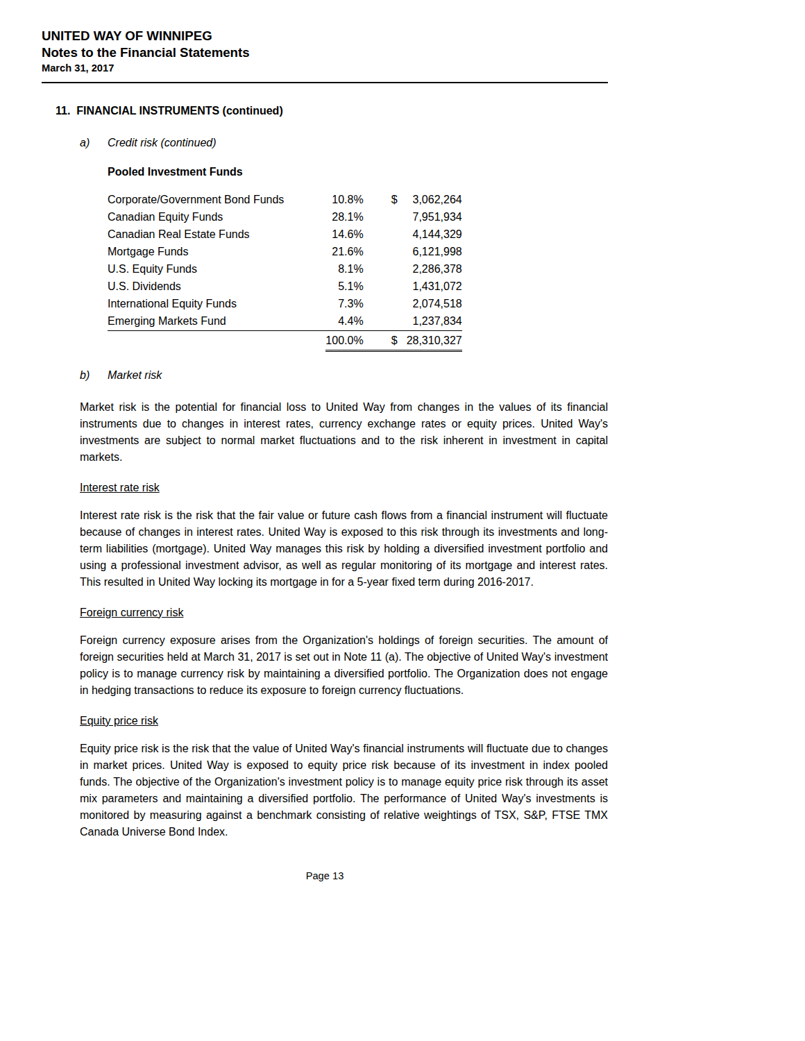UNITED WAY OF WINNIPEG
Notes to the Financial Statements
March 31, 2017
11. FINANCIAL INSTRUMENTS (continued)
a) Credit risk (continued)
Pooled Investment Funds
| Corporate/Government Bond Funds | 10.8% | $ | 3,062,264 |
| Canadian Equity Funds | 28.1% | | 7,951,934 |
| Canadian Real Estate Funds | 14.6% | | 4,144,329 |
| Mortgage Funds | 21.6% | | 6,121,998 |
| U.S. Equity Funds | 8.1% | | 2,286,378 |
| U.S. Dividends | 5.1% | | 1,431,072 |
| International Equity Funds | 7.3% | | 2,074,518 |
| Emerging Markets Fund | 4.4% | | 1,237,834 |
| | 100.0% | $ | 28,310,327 |
b) Market risk
Market risk is the potential for financial loss to United Way from changes in the values of its financial instruments due to changes in interest rates, currency exchange rates or equity prices. United Way's investments are subject to normal market fluctuations and to the risk inherent in investment in capital markets.
Interest rate risk
Interest rate risk is the risk that the fair value or future cash flows from a financial instrument will fluctuate because of changes in interest rates. United Way is exposed to this risk through its investments and long-term liabilities (mortgage). United Way manages this risk by holding a diversified investment portfolio and using a professional investment advisor, as well as regular monitoring of its mortgage and interest rates. This resulted in United Way locking its mortgage in for a 5-year fixed term during 2016-2017.
Foreign currency risk
Foreign currency exposure arises from the Organization's holdings of foreign securities. The amount of foreign securities held at March 31, 2017 is set out in Note 11 (a). The objective of United Way's investment policy is to manage currency risk by maintaining a diversified portfolio. The Organization does not engage in hedging transactions to reduce its exposure to foreign currency fluctuations.
Equity price risk
Equity price risk is the risk that the value of United Way's financial instruments will fluctuate due to changes in market prices. United Way is exposed to equity price risk because of its investment in index pooled funds. The objective of the Organization's investment policy is to manage equity price risk through its asset mix parameters and maintaining a diversified portfolio. The performance of United Way's investments is monitored by measuring against a benchmark consisting of relative weightings of TSX, S&P, FTSE TMX Canada Universe Bond Index.
Page 13